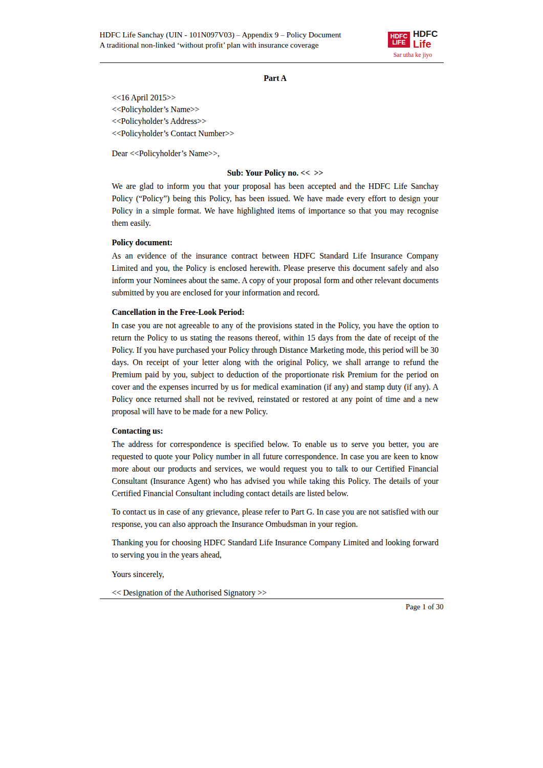HDFC Life Sanchay (UIN - 101N097V03) – Appendix 9 – Policy Document
A traditional non-linked ‘without profit’ plan with insurance coverage
HDFC
LIFE
HDFC
Life
Sar utha ke jiyo
Part A
<<16 April 2015>>
<<Policyholder’s Name>>
<<Policyholder’s Address>>
<<Policyholder’s Contact Number>>
Dear <<Policyholder’s Name>>,
Sub: Your Policy no. << >>
We are glad to inform you that your proposal has been accepted and the HDFC Life Sanchay Policy (“Policy”) being this Policy, has been issued. We have made every effort to design your Policy in a simple format. We have highlighted items of importance so that you may recognise them easily.
Policy document:
As an evidence of the insurance contract between HDFC Standard Life Insurance Company Limited and you, the Policy is enclosed herewith. Please preserve this document safely and also inform your Nominees about the same. A copy of your proposal form and other relevant documents submitted by you are enclosed for your information and record.
Cancellation in the Free-Look Period:
In case you are not agreeable to any of the provisions stated in the Policy, you have the option to return the Policy to us stating the reasons thereof, within 15 days from the date of receipt of the Policy. If you have purchased your Policy through Distance Marketing mode, this period will be 30 days. On receipt of your letter along with the original Policy, we shall arrange to refund the Premium paid by you, subject to deduction of the proportionate risk Premium for the period on cover and the expenses incurred by us for medical examination (if any) and stamp duty (if any). A Policy once returned shall not be revived, reinstated or restored at any point of time and a new proposal will have to be made for a new Policy.
Contacting us:
The address for correspondence is specified below. To enable us to serve you better, you are requested to quote your Policy number in all future correspondence. In case you are keen to know more about our products and services, we would request you to talk to our Certified Financial Consultant (Insurance Agent) who has advised you while taking this Policy. The details of your Certified Financial Consultant including contact details are listed below.
To contact us in case of any grievance, please refer to Part G. In case you are not satisfied with our response, you can also approach the Insurance Ombudsman in your region.
Thanking you for choosing HDFC Standard Life Insurance Company Limited and looking forward to serving you in the years ahead,
Yours sincerely,
<< Designation of the Authorised Signatory >>
Page 1 of 30